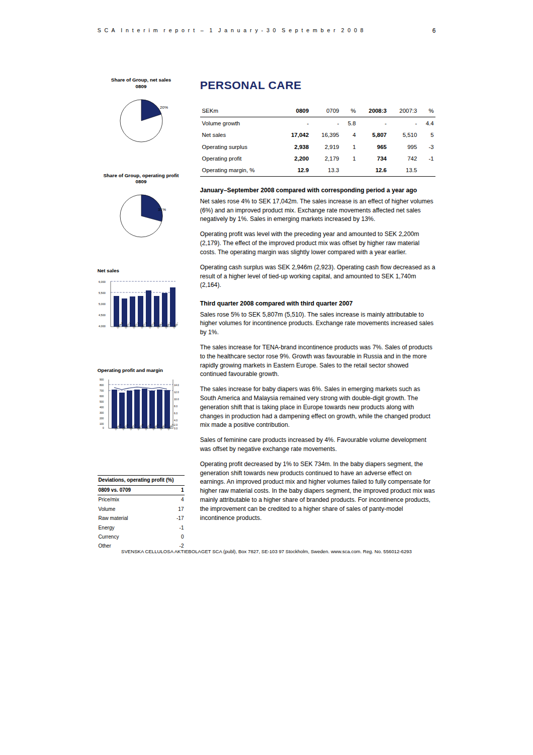S C A I n t e r i m r e p o r t – 1 J a n u a r y - 3 0 S e p t e m b e r 2 0 0 8
6
Share of Group, net sales
0809
20%
Share of Group, operating profit
0809
31%
Net sales
6,000 5,500 5,000 4,500 4,000 2006:4 2007:1 2007:2 2007:3 2007:4 2008:1 2008:2 2008:3
Operating profit and margin
900 800 700 600 500 400 300 200 100 0 14.0 12.0 10.0 8.0 6.0 4.0 2.0 0.0 2006:4 2007:1 2007:2 2007:3 2007:4 2008:1 2008:2 2008:3
| Deviations, operating profit (%) | |
| 0809 vs. 0709 | 1 |
| Price/mix | 4 |
| Volume | 17 |
| Raw material | -17 |
| Energy | -1 |
| Currency | 0 |
| Other | -2 |
PERSONAL CARE
| SEKm | 0809 | 0709 | % | 2008:3 | 2007:3 | % |
| --- | --- | --- | --- | --- | --- | --- |
| Volume growth | - | - | 5.8 | - | - | 4.4 |
| Net sales | 17,042 | 16,395 | 4 | 5,807 | 5,510 | 5 |
| Operating surplus | 2,938 | 2,919 | 1 | 965 | 995 | -3 |
| Operating profit | 2,200 | 2,179 | 1 | 734 | 742 | -1 |
| Operating margin, % | 12.9 | 13.3 | | 12.6 | 13.5 | |
January–September 2008 compared with corresponding period a year ago
Net sales rose 4% to SEK 17,042m. The sales increase is an effect of higher volumes (6%) and an improved product mix. Exchange rate movements affected net sales negatively by 1%. Sales in emerging markets increased by 13%.
Operating profit was level with the preceding year and amounted to SEK 2,200m (2,179). The effect of the improved product mix was offset by higher raw material costs. The operating margin was slightly lower compared with a year earlier.
Operating cash surplus was SEK 2,946m (2,923). Operating cash flow decreased as a result of a higher level of tied-up working capital, and amounted to SEK 1,740m (2,164).
Third quarter 2008 compared with third quarter 2007
Sales rose 5% to SEK 5,807m (5,510). The sales increase is mainly attributable to higher volumes for incontinence products. Exchange rate movements increased sales by 1%.
The sales increase for TENA-brand incontinence products was 7%. Sales of products to the healthcare sector rose 9%. Growth was favourable in Russia and in the more rapidly growing markets in Eastern Europe. Sales to the retail sector showed continued favourable growth.
The sales increase for baby diapers was 6%. Sales in emerging markets such as South America and Malaysia remained very strong with double-digit growth. The generation shift that is taking place in Europe towards new products along with changes in production had a dampening effect on growth, while the changed product mix made a positive contribution.
Sales of feminine care products increased by 4%. Favourable volume development was offset by negative exchange rate movements.
Operating profit decreased by 1% to SEK 734m. In the baby diapers segment, the generation shift towards new products continued to have an adverse effect on earnings. An improved product mix and higher volumes failed to fully compensate for higher raw material costs. In the baby diapers segment, the improved product mix was mainly attributable to a higher share of branded products. For incontinence products, the improvement can be credited to a higher share of sales of panty-model incontinence products.
SVENSKA CELLULOSA AKTIEBOLAGET SCA (publ), Box 7827, SE-103 97 Stockholm, Sweden. www.sca.com. Reg. No. 556012-6293